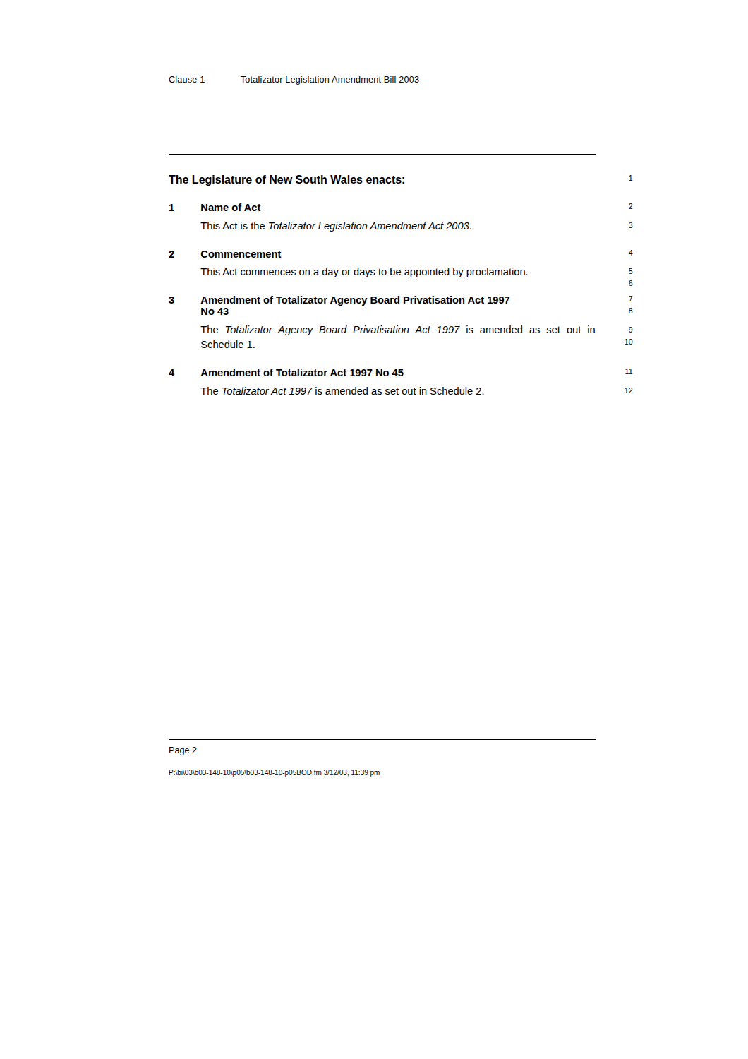Clause 1 Totalizator Legislation Amendment Bill 2003
The Legislature of New South Wales enacts:
1
1
Name of Act
This Act is the Totalizator Legislation Amendment Act 2003.
2 3
2
Commencement
This Act commences on a day or days to be appointed by proclamation.
4 5 6
3
Amendment of Totalizator Agency Board Privatisation Act 1997
No 43
The Totalizator Agency Board Privatisation Act 1997 is amended as set out in Schedule 1.
7 8 9 10
4
Amendment of Totalizator Act 1997 No 45
The Totalizator Act 1997 is amended as set out in Schedule 2.
11 12
Page 2
P:\bi\03\b03-148-10\p05\b03-148-10-p05BOD.fm 3/12/03, 11:39 pm